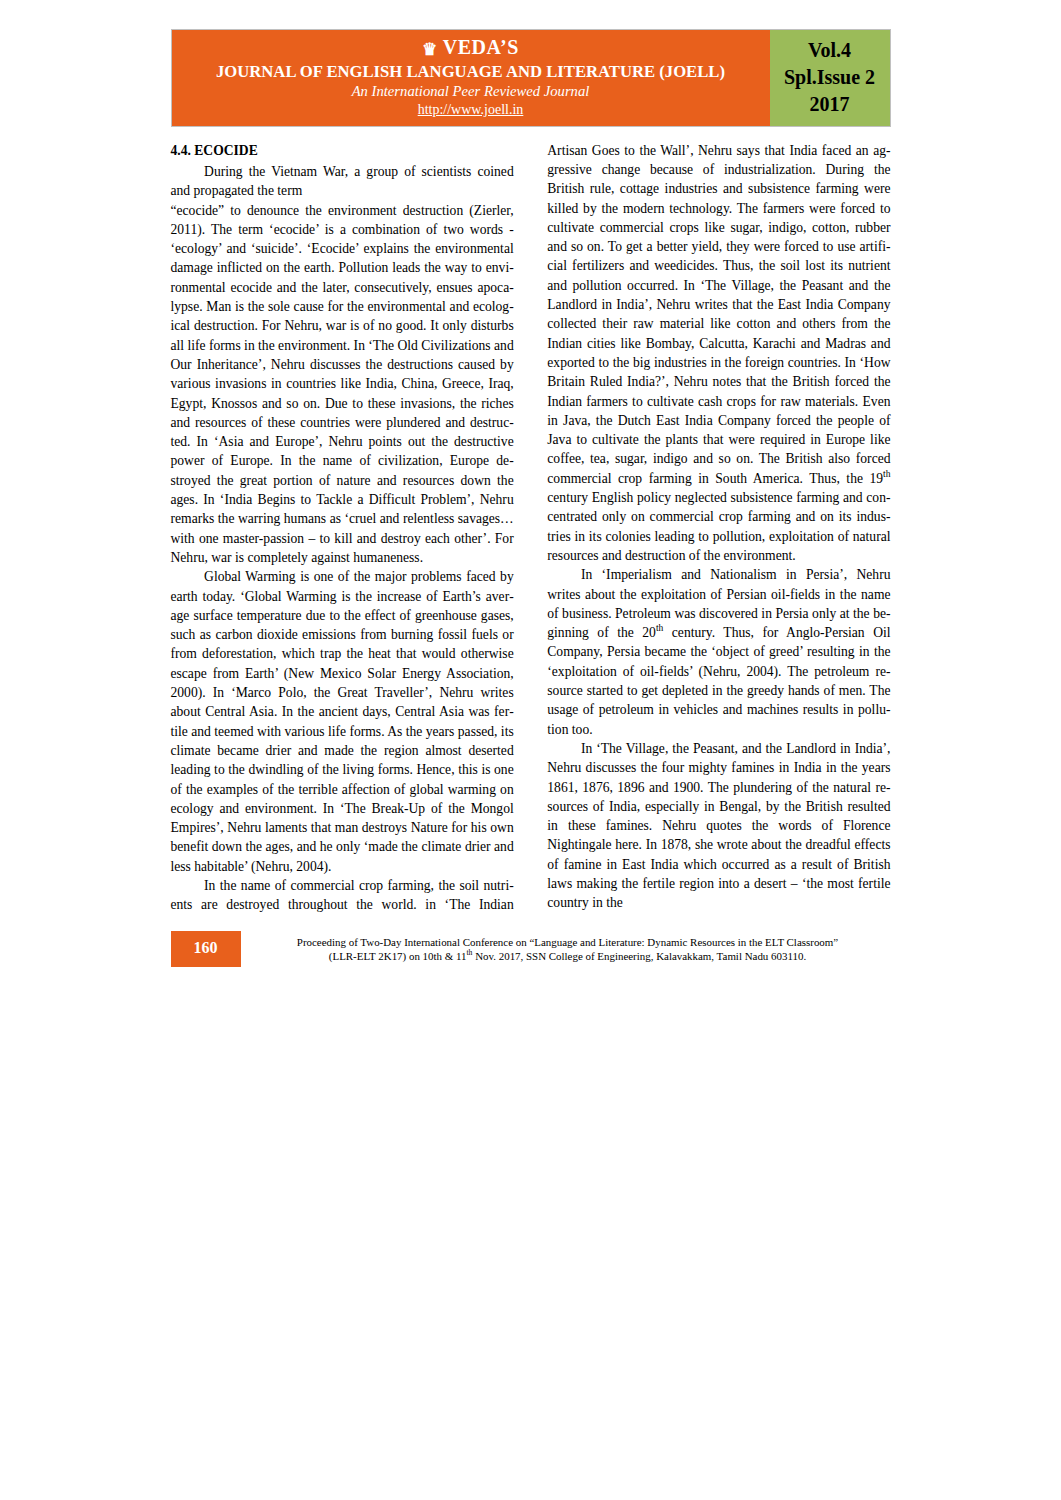♛ VEDA’S
JOURNAL OF ENGLISH LANGUAGE AND LITERATURE (JOELL)
An International Peer Reviewed Journal
http://www.joell.in
Vol.4
Spl.Issue 2
2017
4.4. ECOCIDE
During the Vietnam War, a group of scientists coined and propagated the term
“ecocide” to denounce the environment destruction (Zierler, 2011). The term ‘ecocide’ is a combination of two words - ‘ecology’ and ‘suicide’. ‘Ecocide’ explains the environmental damage inflicted on the earth. Pollution leads the way to environmental ecocide and the later, consecutively, ensues apocalypse. Man is the sole cause for the environmental and ecological destruction. For Nehru, war is of no good. It only disturbs all life forms in the environment. In ‘The Old Civilizations and Our Inheritance’, Nehru discusses the destructions caused by various invasions in countries like India, China, Greece, Iraq, Egypt, Knossos and so on. Due to these invasions, the riches and resources of these countries were plundered and destructed. In ‘Asia and Europe’, Nehru points out the destructive power of Europe. In the name of civilization, Europe destroyed the great portion of nature and resources down the ages. In ‘India Begins to Tackle a Difficult Problem’, Nehru remarks the warring humans as ‘cruel and relentless savages…with one master-passion – to kill and destroy each other’. For Nehru, war is completely against humaneness.
Global Warming is one of the major problems faced by earth today. ‘Global Warming is the increase of Earth’s average surface temperature due to the effect of greenhouse gases, such as carbon dioxide emissions from burning fossil fuels or from deforestation, which trap the heat that would otherwise escape from Earth’ (New Mexico Solar Energy Association, 2000). In ‘Marco Polo, the Great Traveller’, Nehru writes about Central Asia. In the ancient days, Central Asia was fertile and teemed with various life forms. As the years passed, its climate became drier and made the region almost deserted leading to the dwindling of the living forms. Hence, this is one of the examples of the terrible affection of global warming on ecology and environment. In ‘The Break-Up of the Mongol Empires’, Nehru laments that man destroys Nature for his own benefit down the ages, and he only ‘made the climate drier and less habitable’ (Nehru, 2004).
In the name of commercial crop farming, the soil nutrients are destroyed throughout the world. in ‘The Indian Artisan Goes to the Wall’, Nehru says that India faced an aggressive change because of industrialization. During the British rule, cottage industries and subsistence farming were killed by the modern technology. The farmers were forced to cultivate commercial crops like sugar, indigo, cotton, rubber and so on. To get a better yield, they were forced to use artificial fertilizers and weedicides. Thus, the soil lost its nutrient and pollution occurred. In ‘The Village, the Peasant and the Landlord in India’, Nehru writes that the East India Company collected their raw material like cotton and others from the Indian cities like Bombay, Calcutta, Karachi and Madras and exported to the big industries in the foreign countries. In ‘How Britain Ruled India?’, Nehru notes that the British forced the Indian farmers to cultivate cash crops for raw materials. Even in Java, the Dutch East India Company forced the people of Java to cultivate the plants that were required in Europe like coffee, tea, sugar, indigo and so on. The British also forced commercial crop farming in South America. Thus, the 19th century English policy neglected subsistence farming and concentrated only on commercial crop farming and on its industries in its colonies leading to pollution, exploitation of natural resources and destruction of the environment.
In ‘Imperialism and Nationalism in Persia’, Nehru writes about the exploitation of Persian oil-fields in the name of business. Petroleum was discovered in Persia only at the beginning of the 20th century. Thus, for Anglo-Persian Oil Company, Persia became the ‘object of greed’ resulting in the ‘exploitation of oil-fields’ (Nehru, 2004). The petroleum resource started to get depleted in the greedy hands of men. The usage of petroleum in vehicles and machines results in pollution too.
In ‘The Village, the Peasant, and the Landlord in India’, Nehru discusses the four mighty famines in India in the years 1861, 1876, 1896 and 1900. The plundering of the natural resources of India, especially in Bengal, by the British resulted in these famines. Nehru quotes the words of Florence Nightingale here. In 1878, she wrote about the dreadful effects of famine in East India which occurred as a result of British laws making the fertile region into a desert – ‘the most fertile country in the
160
Proceeding of Two-Day International Conference on “Language and Literature: Dynamic Resources in the ELT Classroom”
(LLR-ELT 2K17) on 10th & 11th Nov. 2017, SSN College of Engineering, Kalavakkam, Tamil Nadu 603110.